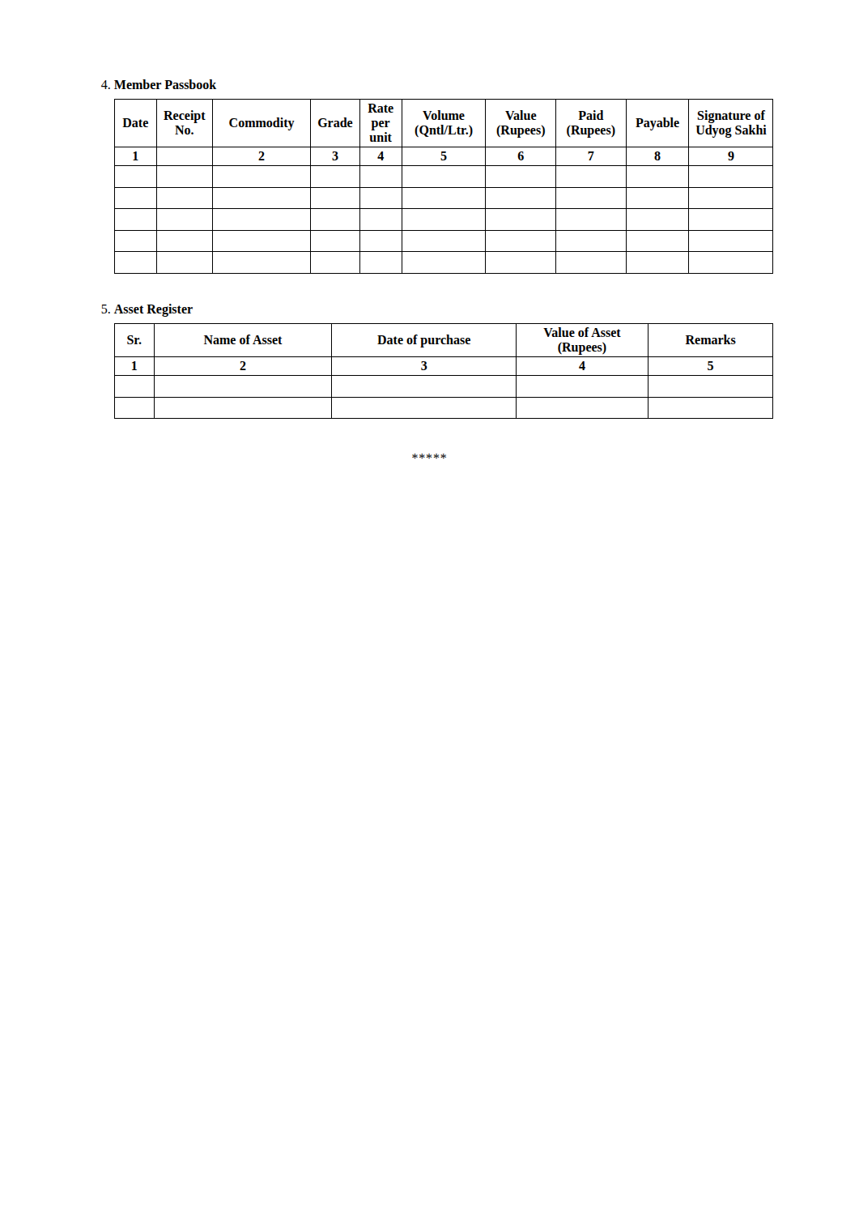Member Passbook
| Date | Receipt No. | Commodity | Grade | Rate per unit | Volume (Qntl/Ltr.) | Value (Rupees) | Paid (Rupees) | Payable | Signature of Udyog Sakhi |
| --- | --- | --- | --- | --- | --- | --- | --- | --- | --- |
| 1 | | 2 | 3 | 4 | 5 | 6 | 7 | 8 | 9 |
Asset Register
| Sr. | Name of Asset | Date of purchase | Value of Asset (Rupees) | Remarks |
| --- | --- | --- | --- | --- |
| 1 | 2 | 3 | 4 | 5 |
*****